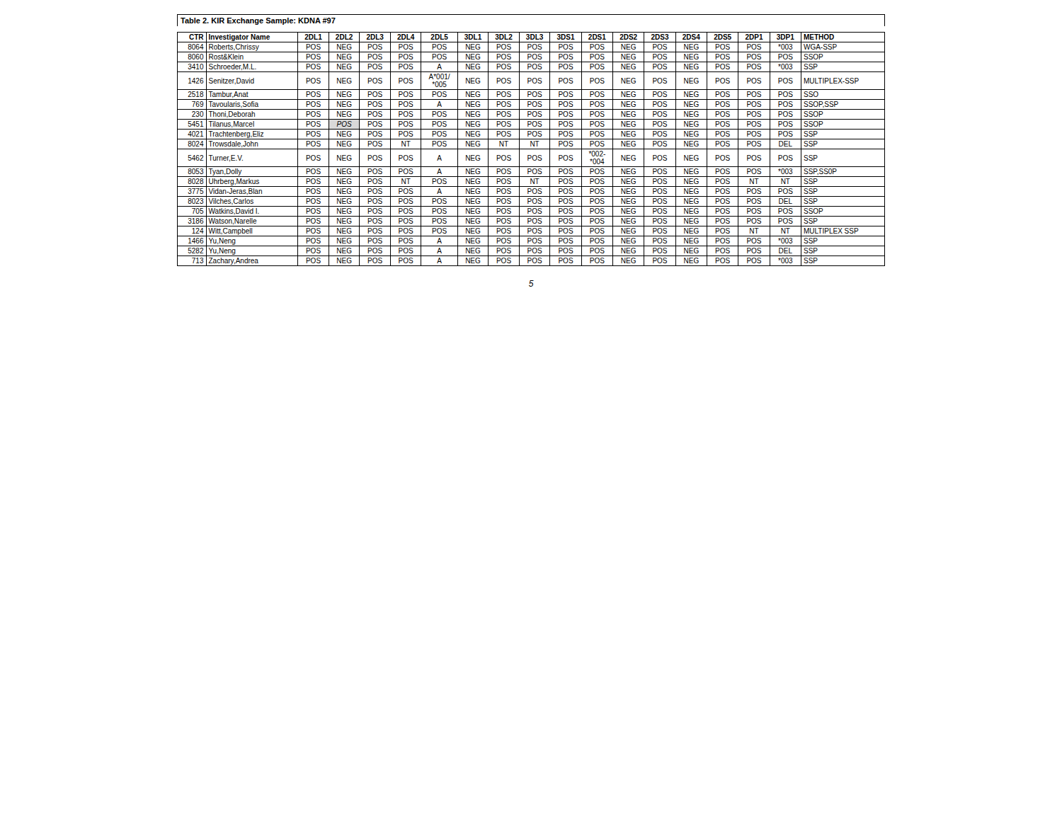Table 2. KIR Exchange Sample: KDNA #97
| CTR | Investigator Name | 2DL1 | 2DL2 | 2DL3 | 2DL4 | 2DL5 | 3DL1 | 3DL2 | 3DL3 | 3DS1 | 2DS1 | 2DS2 | 2DS3 | 2DS4 | 2DS5 | 2DP1 | 3DP1 | METHOD |
| --- | --- | --- | --- | --- | --- | --- | --- | --- | --- | --- | --- | --- | --- | --- | --- | --- | --- | --- |
| 8064 | Roberts,Chrissy | POS | NEG | POS | POS | POS | NEG | POS | POS | POS | POS | NEG | POS | NEG | POS | POS | *003 | WGA-SSP |
| 8060 | Rost&Klein | POS | NEG | POS | POS | POS | NEG | POS | POS | POS | POS | NEG | POS | NEG | POS | POS | POS | SSOP |
| 3410 | Schroeder,M.L. | POS | NEG | POS | POS | A | NEG | POS | POS | POS | POS | NEG | POS | NEG | POS | POS | *003 | SSP |
| 1426 | Senitzer,David | POS | NEG | POS | POS | A*001/ *005 | NEG | POS | POS | POS | POS | NEG | POS | NEG | POS | POS | POS | MULTIPLEX-SSP |
| 2518 | Tambur,Anat | POS | NEG | POS | POS | POS | NEG | POS | POS | POS | POS | NEG | POS | NEG | POS | POS | POS | SSO |
| 769 | Tavoularis,Sofia | POS | NEG | POS | POS | A | NEG | POS | POS | POS | POS | NEG | POS | NEG | POS | POS | POS | SSOP,SSP |
| 230 | Thoni,Deborah | POS | NEG | POS | POS | POS | NEG | POS | POS | POS | POS | NEG | POS | NEG | POS | POS | POS | SSOP |
| 5451 | Tilanus,Marcel | POS | POS | POS | POS | POS | NEG | POS | POS | POS | POS | NEG | POS | NEG | POS | POS | POS | SSOP |
| 4021 | Trachtenberg,Eliz | POS | NEG | POS | POS | POS | NEG | POS | POS | POS | POS | NEG | POS | NEG | POS | POS | POS | SSP |
| 8024 | Trowsdale,John | POS | NEG | POS | NT | POS | NEG | NT | NT | POS | POS | NEG | POS | NEG | POS | POS | DEL | SSP |
| 5462 | Turner,E.V. | POS | NEG | POS | POS | A | NEG | POS | POS | POS | *002- *004 | NEG | POS | NEG | POS | POS | POS | SSP |
| 8053 | Tyan,Dolly | POS | NEG | POS | POS | A | NEG | POS | POS | POS | POS | NEG | POS | NEG | POS | POS | *003 | SSP,SS0P |
| 8028 | Uhrberg,Markus | POS | NEG | POS | NT | POS | NEG | POS | NT | POS | POS | NEG | POS | NEG | POS | NT | NT | SSP |
| 3775 | Vidan-Jeras,Blan | POS | NEG | POS | POS | A | NEG | POS | POS | POS | POS | NEG | POS | NEG | POS | POS | POS | SSP |
| 8023 | Vilches,Carlos | POS | NEG | POS | POS | POS | NEG | POS | POS | POS | POS | NEG | POS | NEG | POS | POS | DEL | SSP |
| 705 | Watkins,David I. | POS | NEG | POS | POS | POS | NEG | POS | POS | POS | POS | NEG | POS | NEG | POS | POS | POS | SSOP |
| 3186 | Watson,Narelle | POS | NEG | POS | POS | POS | NEG | POS | POS | POS | POS | NEG | POS | NEG | POS | POS | POS | SSP |
| 124 | Witt,Campbell | POS | NEG | POS | POS | POS | NEG | POS | POS | POS | POS | NEG | POS | NEG | POS | NT | NT | MULTIPLEX SSP |
| 1466 | Yu,Neng | POS | NEG | POS | POS | A | NEG | POS | POS | POS | POS | NEG | POS | NEG | POS | POS | *003 | SSP |
| 5282 | Yu,Neng | POS | NEG | POS | POS | A | NEG | POS | POS | POS | POS | NEG | POS | NEG | POS | POS | DEL | SSP |
| 713 | Zachary,Andrea | POS | NEG | POS | POS | A | NEG | POS | POS | POS | POS | NEG | POS | NEG | POS | POS | *003 | SSP |
5